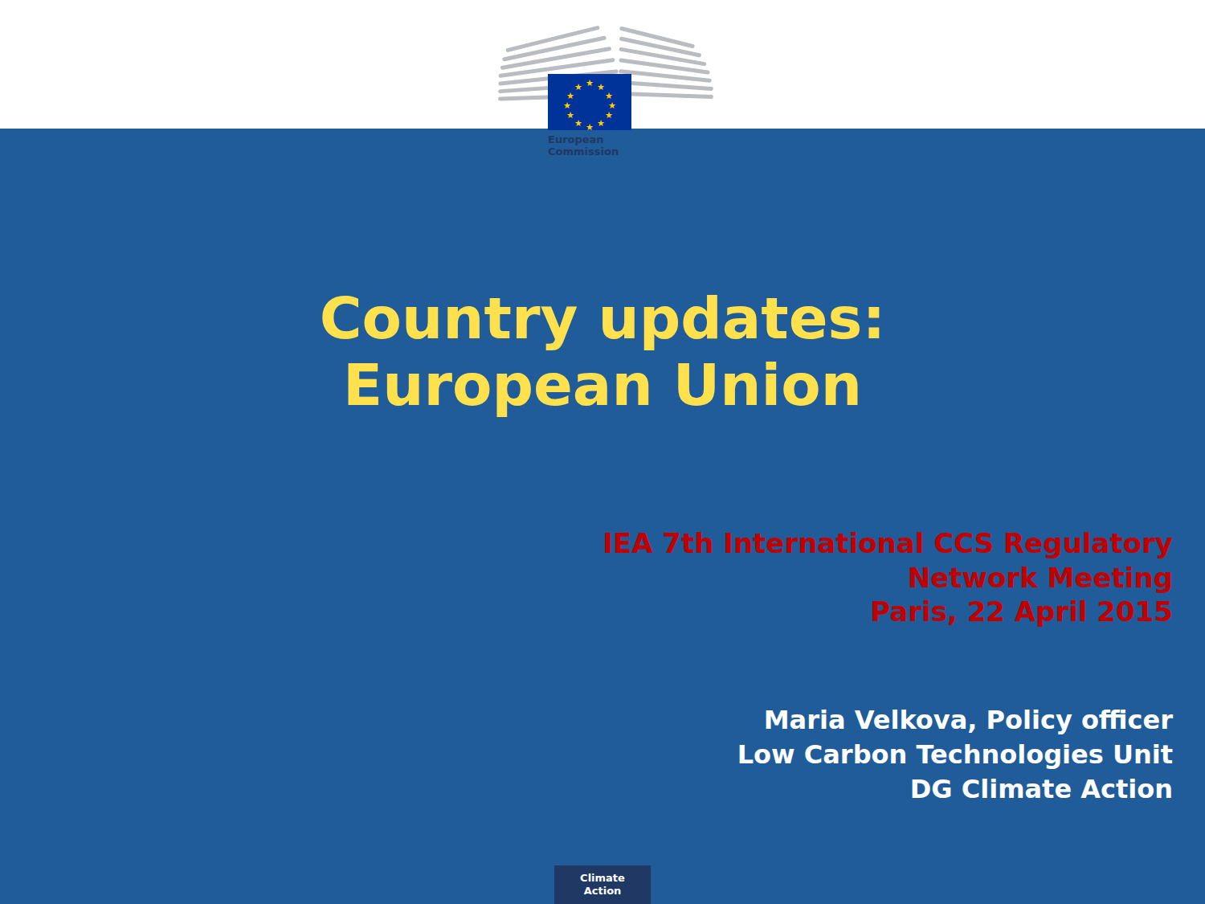★ ★ ★ ★ ★ ★ ★ ★ ★ ★ ★ ★
European
Commission
Country updates:
European Union
IEA 7th International CCS Regulatory
Network Meeting
Paris, 22 April 2015
Maria Velkova, Policy officer
Low Carbon Technologies Unit
DG Climate Action
Climate
Action